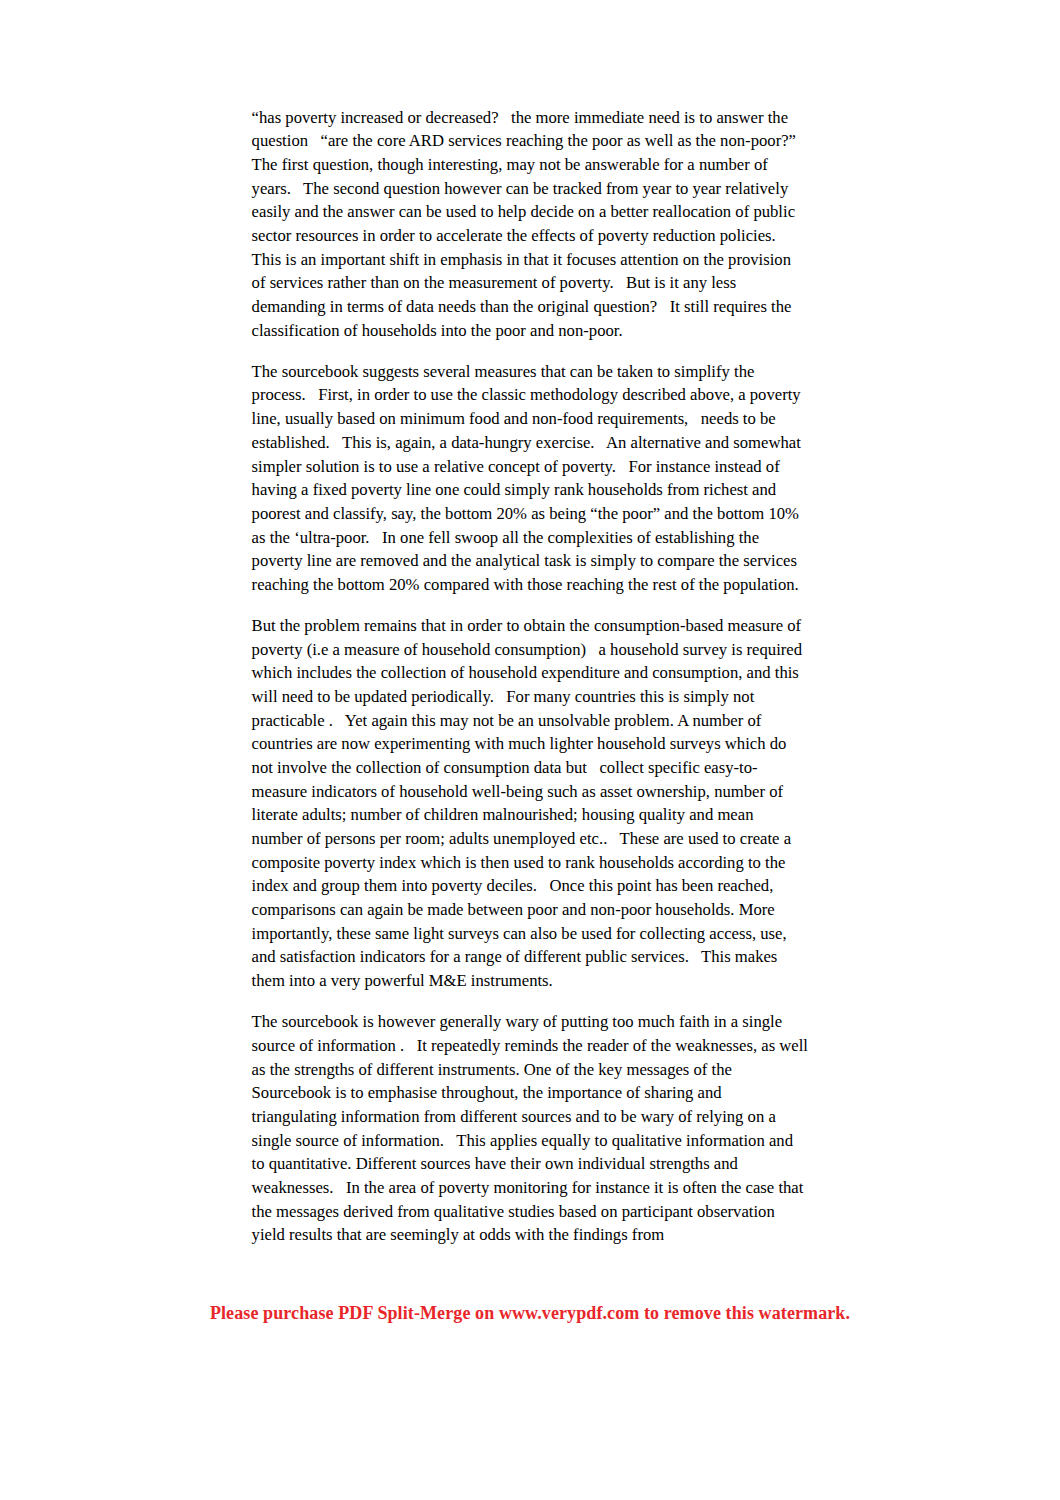“has poverty increased or decreased? the more immediate need is to answer the question “are the core ARD services reaching the poor as well as the non-poor?” The first question, though interesting, may not be answerable for a number of years. The second question however can be tracked from year to year relatively easily and the answer can be used to help decide on a better reallocation of public sector resources in order to accelerate the effects of poverty reduction policies. This is an important shift in emphasis in that it focuses attention on the provision of services rather than on the measurement of poverty. But is it any less demanding in terms of data needs than the original question? It still requires the classification of households into the poor and non-poor.
The sourcebook suggests several measures that can be taken to simplify the process. First, in order to use the classic methodology described above, a poverty line, usually based on minimum food and non-food requirements, needs to be established. This is, again, a data-hungry exercise. An alternative and somewhat simpler solution is to use a relative concept of poverty. For instance instead of having a fixed poverty line one could simply rank households from richest and poorest and classify, say, the bottom 20% as being “the poor” and the bottom 10% as the ‘ultra-poor. In one fell swoop all the complexities of establishing the poverty line are removed and the analytical task is simply to compare the services reaching the bottom 20% compared with those reaching the rest of the population.
But the problem remains that in order to obtain the consumption-based measure of poverty (i.e a measure of household consumption) a household survey is required which includes the collection of household expenditure and consumption, and this will need to be updated periodically. For many countries this is simply not practicable . Yet again this may not be an unsolvable problem. A number of countries are now experimenting with much lighter household surveys which do not involve the collection of consumption data but collect specific easy-to-measure indicators of household well-being such as asset ownership, number of literate adults; number of children malnourished; housing quality and mean number of persons per room; adults unemployed etc.. These are used to create a composite poverty index which is then used to rank households according to the index and group them into poverty deciles. Once this point has been reached, comparisons can again be made between poor and non-poor households. More importantly, these same light surveys can also be used for collecting access, use, and satisfaction indicators for a range of different public services. This makes them into a very powerful M&E instruments.
The sourcebook is however generally wary of putting too much faith in a single source of information . It repeatedly reminds the reader of the weaknesses, as well as the strengths of different instruments. One of the key messages of the Sourcebook is to emphasise throughout, the importance of sharing and triangulating information from different sources and to be wary of relying on a single source of information. This applies equally to qualitative information and to quantitative. Different sources have their own individual strengths and weaknesses. In the area of poverty monitoring for instance it is often the case that the messages derived from qualitative studies based on participant observation yield results that are seemingly at odds with the findings from
Please purchase PDF Split-Merge on www.verypdf.com to remove this watermark.